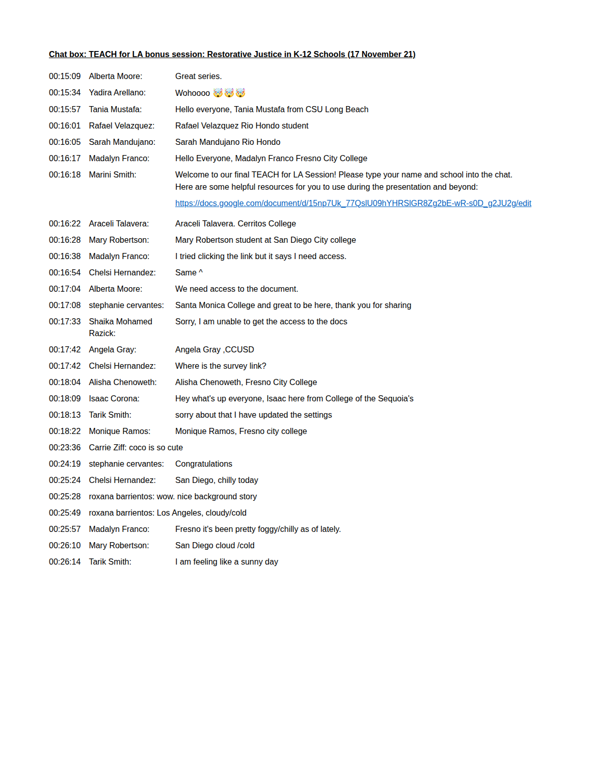Chat box: TEACH for LA bonus session: Restorative Justice in K-12 Schools (17 November 21)
| 00:15:09 | Alberta Moore: | Great series. |
| 00:15:34 | Yadira Arellano: | Wohoooo 🤯🤯🤯 |
| 00:15:57 | Tania Mustafa: | Hello everyone, Tania Mustafa from CSU Long Beach |
| 00:16:01 | Rafael Velazquez: | Rafael Velazquez Rio Hondo student |
| 00:16:05 | Sarah Mandujano: | Sarah Mandujano Rio Hondo |
| 00:16:17 | Madalyn Franco: | Hello Everyone, Madalyn Franco Fresno City College |
| 00:16:18 | Marini Smith: | Welcome to our final TEACH for LA Session! Please type your name and school into the chat. Here are some helpful resources for you to use during the presentation and beyond: https://docs.google.com/document/d/15np7Uk_77QslU09hYHRSlGR8Zg2bE-wR-s0D_g2JU2g/edit |
| 00:16:22 | Araceli Talavera: | Araceli Talavera. Cerritos College |
| 00:16:28 | Mary Robertson: | Mary Robertson student at San Diego City college |
| 00:16:38 | Madalyn Franco: | I tried clicking the link but it says I need access. |
| 00:16:54 | Chelsi Hernandez: | Same ^ |
| 00:17:04 | Alberta Moore: | We need access to the document. |
| 00:17:08 | stephanie cervantes: | Santa Monica College and great to be here, thank you for sharing |
| 00:17:33 | Shaika Mohamed Razick: | Sorry, I am unable to get the access to the docs |
| 00:17:42 | Angela Gray: | Angela Gray ,CCUSD |
| 00:17:42 | Chelsi Hernandez: | Where is the survey link? |
| 00:18:04 | Alisha Chenoweth: | Alisha Chenoweth, Fresno City College |
| 00:18:09 | Isaac Corona: | Hey what's up everyone, Isaac here from College of the Sequoia's |
| 00:18:13 | Tarik Smith: | sorry about that I have updated the settings |
| 00:18:22 | Monique Ramos: | Monique Ramos, Fresno city college |
| 00:23:36 | Carrie Ziff: coco is so cute |
| 00:24:19 | stephanie cervantes: | Congratulations |
| 00:25:24 | Chelsi Hernandez: | San Diego, chilly today |
| 00:25:28 | roxana barrientos: wow. nice background story |
| 00:25:49 | roxana barrientos: Los Angeles, cloudy/cold |
| 00:25:57 | Madalyn Franco: | Fresno it's been pretty foggy/chilly as of lately. |
| 00:26:10 | Mary Robertson: | San Diego cloud /cold |
| 00:26:14 | Tarik Smith: | I am feeling like a sunny day |